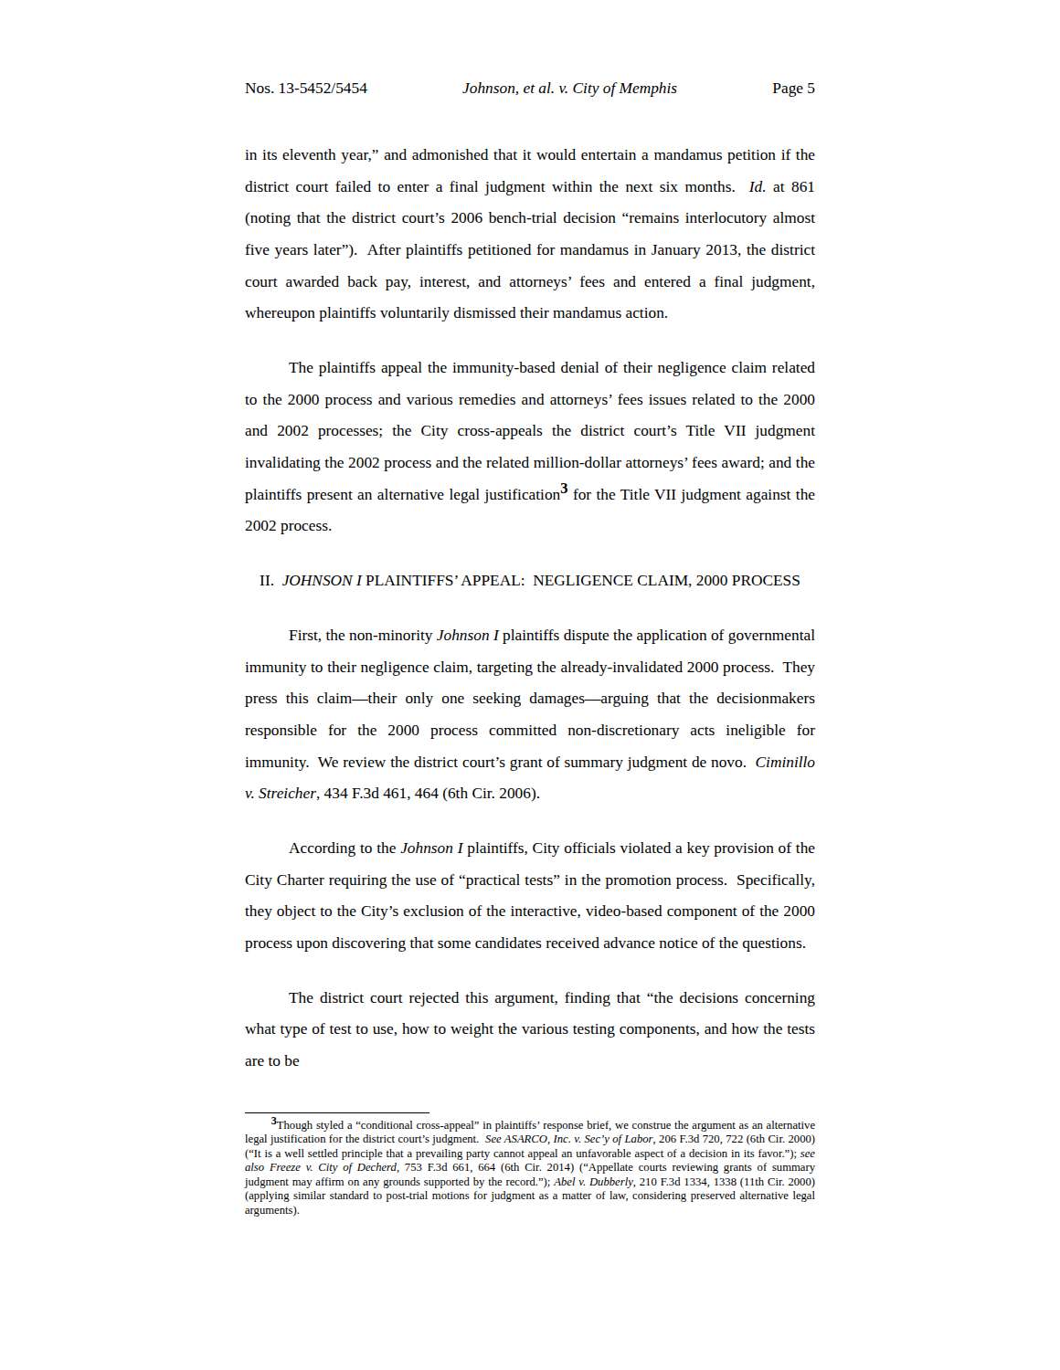Nos. 13-5452/5454
Johnson, et al. v. City of Memphis
Page 5
in its eleventh year,” and admonished that it would entertain a mandamus petition if the district court failed to enter a final judgment within the next six months. Id. at 861 (noting that the district court’s 2006 bench-trial decision “remains interlocutory almost five years later”). After plaintiffs petitioned for mandamus in January 2013, the district court awarded back pay, interest, and attorneys’ fees and entered a final judgment, whereupon plaintiffs voluntarily dismissed their mandamus action.
The plaintiffs appeal the immunity-based denial of their negligence claim related to the 2000 process and various remedies and attorneys’ fees issues related to the 2000 and 2002 processes; the City cross-appeals the district court’s Title VII judgment invalidating the 2002 process and the related million-dollar attorneys’ fees award; and the plaintiffs present an alternative legal justification3 for the Title VII judgment against the 2002 process.
II. JOHNSON I PLAINTIFFS’ APPEAL: NEGLIGENCE CLAIM, 2000 PROCESS
First, the non-minority Johnson I plaintiffs dispute the application of governmental immunity to their negligence claim, targeting the already-invalidated 2000 process. They press this claim—their only one seeking damages—arguing that the decisionmakers responsible for the 2000 process committed non-discretionary acts ineligible for immunity. We review the district court’s grant of summary judgment de novo. Ciminillo v. Streicher, 434 F.3d 461, 464 (6th Cir. 2006).
According to the Johnson I plaintiffs, City officials violated a key provision of the City Charter requiring the use of “practical tests” in the promotion process. Specifically, they object to the City’s exclusion of the interactive, video-based component of the 2000 process upon discovering that some candidates received advance notice of the questions.
The district court rejected this argument, finding that “the decisions concerning what type of test to use, how to weight the various testing components, and how the tests are to be
3 Though styled a “conditional cross-appeal” in plaintiffs’ response brief, we construe the argument as an alternative legal justification for the district court’s judgment. See ASARCO, Inc. v. Sec’y of Labor, 206 F.3d 720, 722 (6th Cir. 2000) (“It is a well settled principle that a prevailing party cannot appeal an unfavorable aspect of a decision in its favor.”); see also Freeze v. City of Decherd, 753 F.3d 661, 664 (6th Cir. 2014) (“Appellate courts reviewing grants of summary judgment may affirm on any grounds supported by the record.”); Abel v. Dubberly, 210 F.3d 1334, 1338 (11th Cir. 2000) (applying similar standard to post-trial motions for judgment as a matter of law, considering preserved alternative legal arguments).